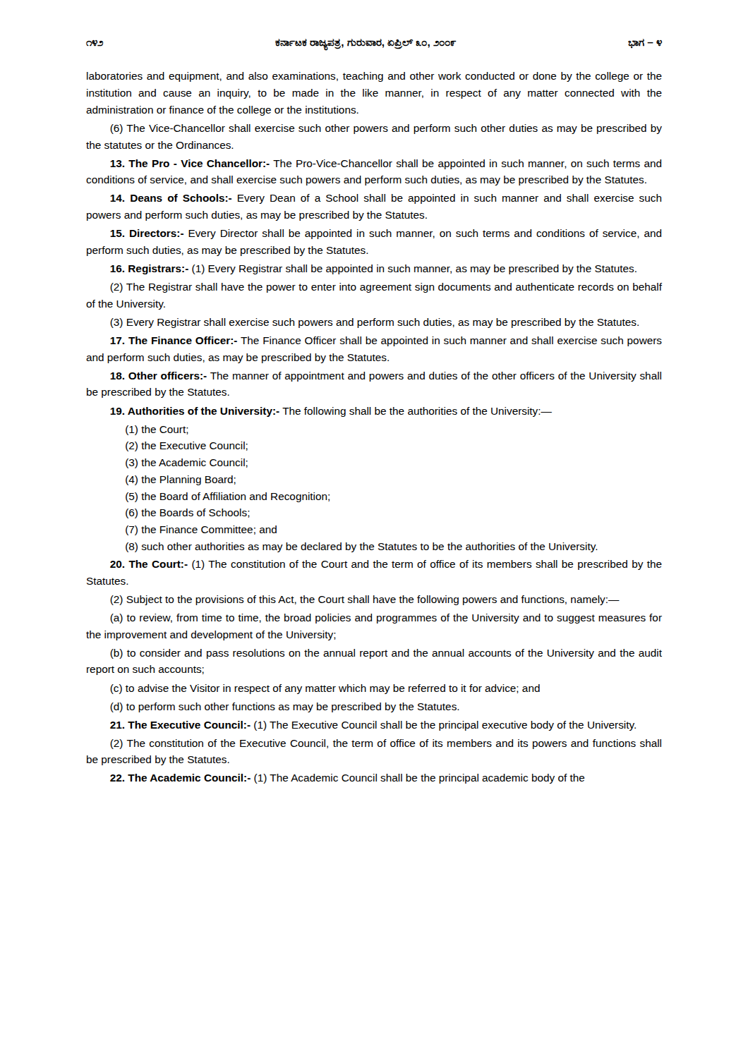೧೪೨ ಕರ್ನಾಟಕ ರಾಜ್ಯಪತ್ರ, ಗುರುವಾರ, ಏಪ್ರಿಲ್ ೩೦, ೨೦೦೯ ಭಾಗ – ೪
laboratories and equipment, and also examinations, teaching and other work conducted or done by the college or the institution and cause an inquiry, to be made in the like manner, in respect of any matter connected with the administration or finance of the college or the institutions.
(6) The Vice-Chancellor shall exercise such other powers and perform such other duties as may be prescribed by the statutes or the Ordinances.
13. The Pro - Vice Chancellor:- The Pro-Vice-Chancellor shall be appointed in such manner, on such terms and conditions of service, and shall exercise such powers and perform such duties, as may be prescribed by the Statutes.
14. Deans of Schools:- Every Dean of a School shall be appointed in such manner and shall exercise such powers and perform such duties, as may be prescribed by the Statutes.
15. Directors:- Every Director shall be appointed in such manner, on such terms and conditions of service, and perform such duties, as may be prescribed by the Statutes.
16. Registrars:- (1) Every Registrar shall be appointed in such manner, as may be prescribed by the Statutes.
(2) The Registrar shall have the power to enter into agreement sign documents and authenticate records on behalf of the University.
(3) Every Registrar shall exercise such powers and perform such duties, as may be prescribed by the Statutes.
17. The Finance Officer:- The Finance Officer shall be appointed in such manner and shall exercise such powers and perform such duties, as may be prescribed by the Statutes.
18. Other officers:- The manner of appointment and powers and duties of the other officers of the University shall be prescribed by the Statutes.
19. Authorities of the University:- The following shall be the authorities of the University:—
(1) the Court;
(2) the Executive Council;
(3) the Academic Council;
(4) the Planning Board;
(5) the Board of Affiliation and Recognition;
(6) the Boards of Schools;
(7) the Finance Committee; and
(8) such other authorities as may be declared by the Statutes to be the authorities of the University.
20. The Court:- (1) The constitution of the Court and the term of office of its members shall be prescribed by the Statutes.
(2) Subject to the provisions of this Act, the Court shall have the following powers and functions, namely:—
(a) to review, from time to time, the broad policies and programmes of the University and to suggest measures for the improvement and development of the University;
(b) to consider and pass resolutions on the annual report and the annual accounts of the University and the audit report on such accounts;
(c) to advise the Visitor in respect of any matter which may be referred to it for advice; and
(d) to perform such other functions as may be prescribed by the Statutes.
21. The Executive Council:- (1) The Executive Council shall be the principal executive body of the University.
(2) The constitution of the Executive Council, the term of office of its members and its powers and functions shall be prescribed by the Statutes.
22. The Academic Council:- (1) The Academic Council shall be the principal academic body of the